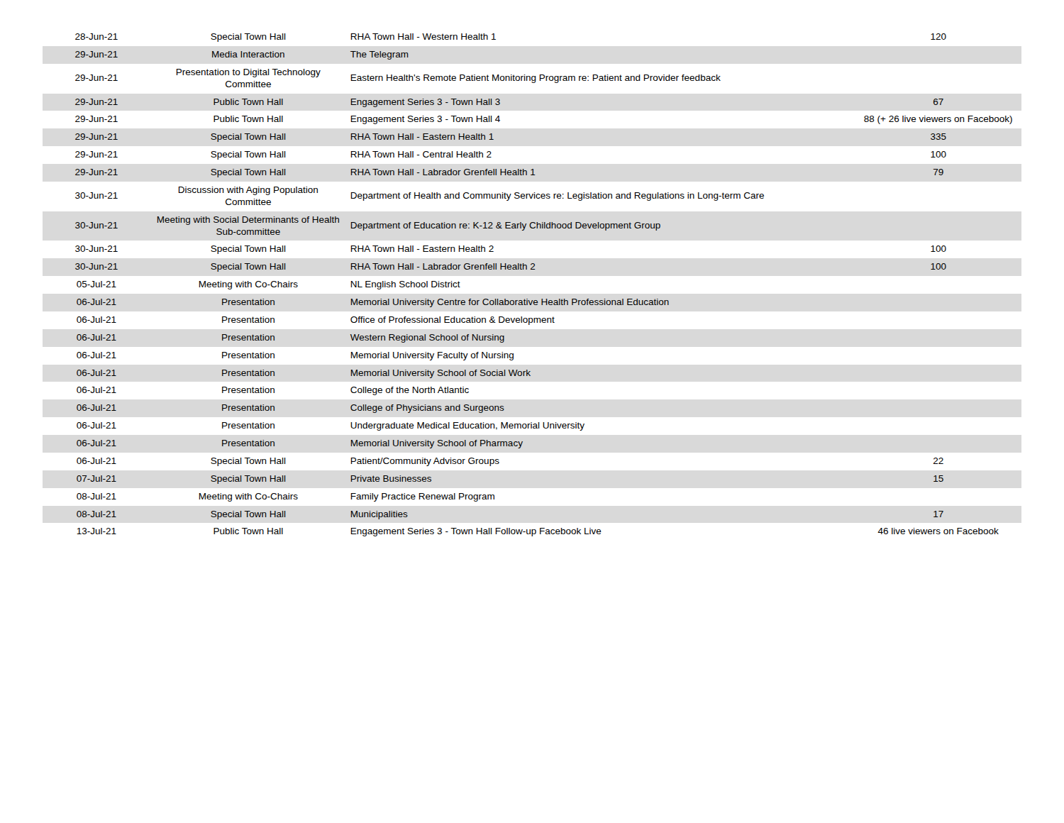| 28-Jun-21 | Special Town Hall | RHA Town Hall - Western Health 1 | 120 |
| 29-Jun-21 | Media Interaction | The Telegram | |
| 29-Jun-21 | Presentation to Digital Technology Committee | Eastern Health's Remote Patient Monitoring Program re: Patient and Provider feedback | |
| 29-Jun-21 | Public Town Hall | Engagement Series 3 - Town Hall 3 | 67 |
| 29-Jun-21 | Public Town Hall | Engagement Series 3 - Town Hall 4 | 88 (+ 26 live viewers on Facebook) |
| 29-Jun-21 | Special Town Hall | RHA Town Hall - Eastern Health 1 | 335 |
| 29-Jun-21 | Special Town Hall | RHA Town Hall - Central Health 2 | 100 |
| 29-Jun-21 | Special Town Hall | RHA Town Hall - Labrador Grenfell Health 1 | 79 |
| 30-Jun-21 | Discussion with Aging Population Committee | Department of Health and Community Services re: Legislation and Regulations in Long-term Care | |
| 30-Jun-21 | Meeting with Social Determinants of Health Sub-committee | Department of Education re: K-12 & Early Childhood Development Group | |
| 30-Jun-21 | Special Town Hall | RHA Town Hall - Eastern Health 2 | 100 |
| 30-Jun-21 | Special Town Hall | RHA Town Hall - Labrador Grenfell Health 2 | 100 |
| 05-Jul-21 | Meeting with Co-Chairs | NL English School District | |
| 06-Jul-21 | Presentation | Memorial University Centre for Collaborative Health Professional Education | |
| 06-Jul-21 | Presentation | Office of Professional Education & Development | |
| 06-Jul-21 | Presentation | Western Regional School of Nursing | |
| 06-Jul-21 | Presentation | Memorial University Faculty of Nursing | |
| 06-Jul-21 | Presentation | Memorial University School of Social Work | |
| 06-Jul-21 | Presentation | College of the North Atlantic | |
| 06-Jul-21 | Presentation | College of Physicians and Surgeons | |
| 06-Jul-21 | Presentation | Undergraduate Medical Education, Memorial University | |
| 06-Jul-21 | Presentation | Memorial University School of Pharmacy | |
| 06-Jul-21 | Special Town Hall | Patient/Community Advisor Groups | 22 |
| 07-Jul-21 | Special Town Hall | Private Businesses | 15 |
| 08-Jul-21 | Meeting with Co-Chairs | Family Practice Renewal Program | |
| 08-Jul-21 | Special Town Hall | Municipalities | 17 |
| 13-Jul-21 | Public Town Hall | Engagement Series 3 - Town Hall Follow-up Facebook Live | 46 live viewers on Facebook |